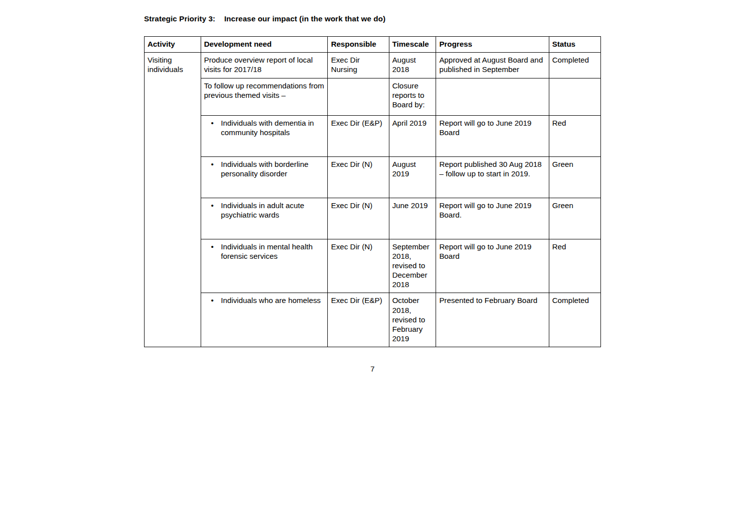Strategic Priority 3: Increase our impact (in the work that we do)
| Activity | Development need | Responsible | Timescale | Progress | Status |
| --- | --- | --- | --- | --- | --- |
| Visiting individuals | Produce overview report of local visits for 2017/18 | Exec Dir Nursing | August 2018 | Approved at August Board and published in September | Completed |
| To follow up recommendations from previous themed visits – | | Closure reports to Board by: | | |
| Individuals with dementia in community hospitals | Exec Dir (E&P) | April 2019 | Report will go to June 2019 Board | Red |
| Individuals with borderline personality disorder | Exec Dir (N) | August 2019 | Report published 30 Aug 2018 – follow up to start in 2019. | Green |
| Individuals in adult acute psychiatric wards | Exec Dir (N) | June 2019 | Report will go to June 2019 Board. | Green |
| Individuals in mental health forensic services | Exec Dir (N) | September 2018, revised to December 2018 | Report will go to June 2019 Board | Red |
| Individuals who are homeless | Exec Dir (E&P) | October 2018, revised to February 2019 | Presented to February Board | Completed |
7